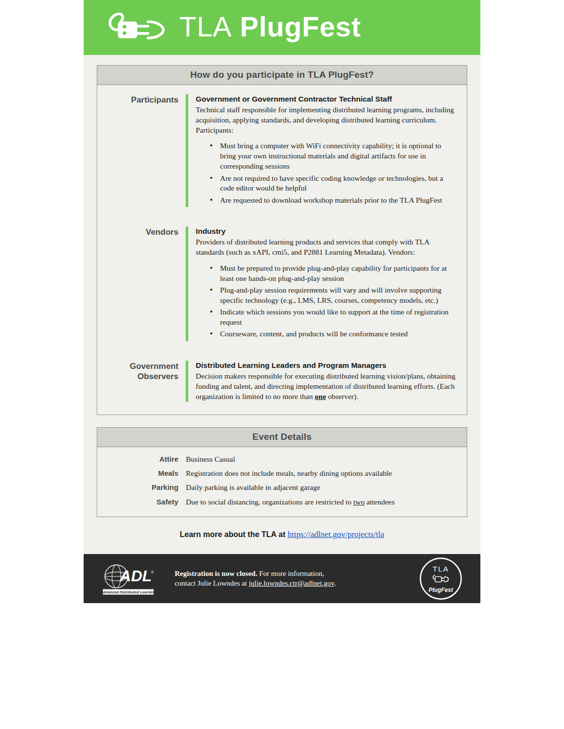TLA PlugFest
How do you participate in TLA PlugFest?
Participants
Government or Government Contractor Technical Staff
Technical staff responsible for implementing distributed learning programs, including acquisition, applying standards, and developing distributed learning curriculum. Participants:
Must bring a computer with WiFi connectivity capability; it is optional to bring your own instructional materials and digital artifacts for use in corresponding sessions
Are not required to have specific coding knowledge or technologies, but a code editor would be helpful
Are requested to download workshop materials prior to the TLA PlugFest
Vendors
Industry
Providers of distributed learning products and services that comply with TLA standards (such as xAPI, cmi5, and P2881 Learning Metadata). Vendors:
Must be prepared to provide plug-and-play capability for participants for at least one hands-on plug-and-play session
Plug-and-play session requirements will vary and will involve supporting specific technology (e.g., LMS, LRS, courses, competency models, etc.)
Indicate which sessions you would like to support at the time of registration request
Courseware, content, and products will be conformance tested
Government
Observers
Distributed Learning Leaders and Program Managers
Decision makers responsible for executing distributed learning vision/plans, obtaining funding and talent, and directing implementation of distributed learning efforts. (Each organization is limited to no more than one observer).
Event Details
Attire
Business Casual
Meals
Registration does not include meals, nearby dining options available
Parking
Daily parking is available in adjacent garage
Safety
Due to social distancing, organizations are restricted to two attendees
Learn more about the TLA at https://adlnet.gov/projects/tla
ADL ® Advanced Distributed Learning
Registration is now closed. For more information,
contact Julie Lowndes at julie.lowndes.ctr@adlnet.gov.
TLA PlugFest